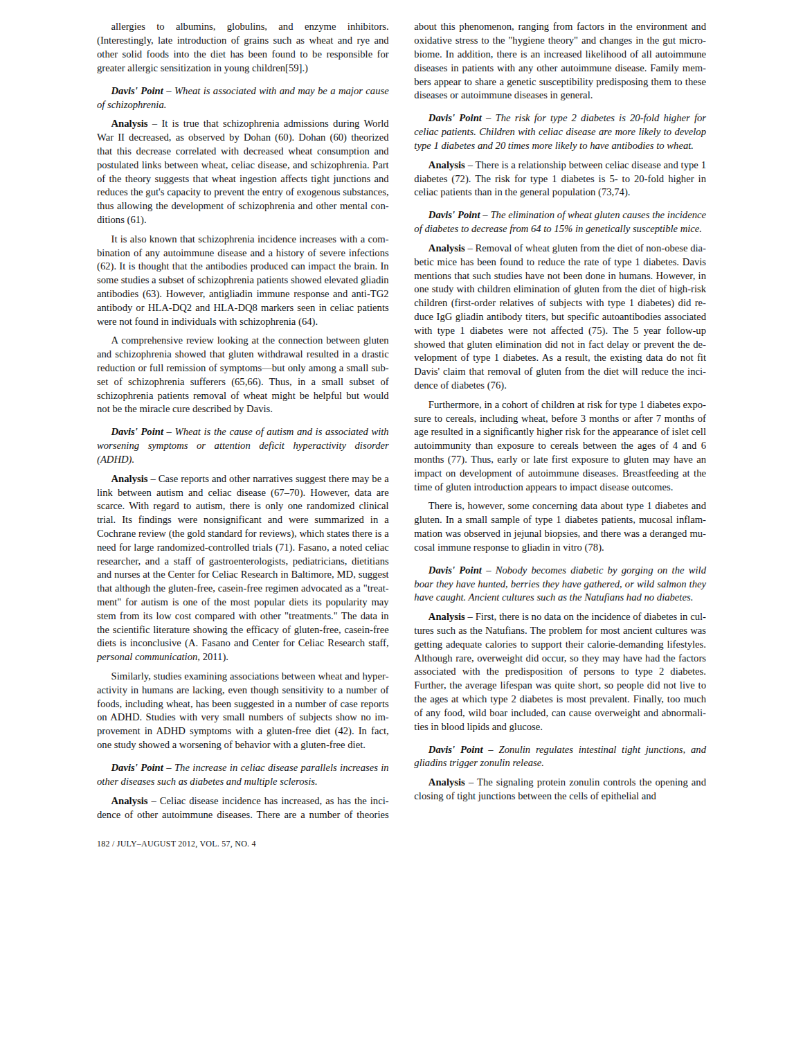allergies to albumins, globulins, and enzyme inhibitors. (Interestingly, late introduction of grains such as wheat and rye and other solid foods into the diet has been found to be responsible for greater allergic sensitization in young children[59].)
Davis' Point – Wheat is associated with and may be a major cause of schizophrenia.
Analysis – It is true that schizophrenia admissions during World War II decreased, as observed by Dohan (60). Dohan (60) theorized that this decrease correlated with decreased wheat consumption and postulated links between wheat, celiac disease, and schizophrenia. Part of the theory suggests that wheat ingestion affects tight junctions and reduces the gut's capacity to prevent the entry of exogenous substances, thus allowing the development of schizophrenia and other mental conditions (61).
It is also known that schizophrenia incidence increases with a combination of any autoimmune disease and a history of severe infections (62). It is thought that the antibodies produced can impact the brain. In some studies a subset of schizophrenia patients showed elevated gliadin antibodies (63). However, antigliadin immune response and anti-TG2 antibody or HLA-DQ2 and HLA-DQ8 markers seen in celiac patients were not found in individuals with schizophrenia (64).
A comprehensive review looking at the connection between gluten and schizophrenia showed that gluten withdrawal resulted in a drastic reduction or full remission of symptoms—but only among a small subset of schizophrenia sufferers (65,66). Thus, in a small subset of schizophrenia patients removal of wheat might be helpful but would not be the miracle cure described by Davis.
Davis' Point – Wheat is the cause of autism and is associated with worsening symptoms or attention deficit hyperactivity disorder (ADHD).
Analysis – Case reports and other narratives suggest there may be a link between autism and celiac disease (67–70). However, data are scarce. With regard to autism, there is only one randomized clinical trial. Its findings were nonsignificant and were summarized in a Cochrane review (the gold standard for reviews), which states there is a need for large randomized-controlled trials (71). Fasano, a noted celiac researcher, and a staff of gastroenterologists, pediatricians, dietitians and nurses at the Center for Celiac Research in Baltimore, MD, suggest that although the gluten-free, casein-free regimen advocated as a "treatment" for autism is one of the most popular diets its popularity may stem from its low cost compared with other "treatments." The data in the scientific literature showing the efficacy of gluten-free, casein-free diets is inconclusive (A. Fasano and Center for Celiac Research staff, personal communication, 2011).
Similarly, studies examining associations between wheat and hyperactivity in humans are lacking, even though sensitivity to a number of foods, including wheat, has been suggested in a number of case reports on ADHD. Studies with very small numbers of subjects show no improvement in ADHD symptoms with a gluten-free diet (42). In fact, one study showed a worsening of behavior with a gluten-free diet.
Davis' Point – The increase in celiac disease parallels increases in other diseases such as diabetes and multiple sclerosis.
Analysis – Celiac disease incidence has increased, as has the incidence of other autoimmune diseases. There are a number of theories about this phenomenon, ranging from factors in the environment and oxidative stress to the "hygiene theory" and changes in the gut microbiome. In addition, there is an increased likelihood of all autoimmune diseases in patients with any other autoimmune disease. Family members appear to share a genetic susceptibility predisposing them to these diseases or autoimmune diseases in general.
Davis' Point – The risk for type 2 diabetes is 20-fold higher for celiac patients. Children with celiac disease are more likely to develop type 1 diabetes and 20 times more likely to have antibodies to wheat.
Analysis – There is a relationship between celiac disease and type 1 diabetes (72). The risk for type 1 diabetes is 5- to 20-fold higher in celiac patients than in the general population (73,74).
Davis' Point – The elimination of wheat gluten causes the incidence of diabetes to decrease from 64 to 15% in genetically susceptible mice.
Analysis – Removal of wheat gluten from the diet of non-obese diabetic mice has been found to reduce the rate of type 1 diabetes. Davis mentions that such studies have not been done in humans. However, in one study with children elimination of gluten from the diet of high-risk children (first-order relatives of subjects with type 1 diabetes) did reduce IgG gliadin antibody titers, but specific autoantibodies associated with type 1 diabetes were not affected (75). The 5 year follow-up showed that gluten elimination did not in fact delay or prevent the development of type 1 diabetes. As a result, the existing data do not fit Davis' claim that removal of gluten from the diet will reduce the incidence of diabetes (76).
Furthermore, in a cohort of children at risk for type 1 diabetes exposure to cereals, including wheat, before 3 months or after 7 months of age resulted in a significantly higher risk for the appearance of islet cell autoimmunity than exposure to cereals between the ages of 4 and 6 months (77). Thus, early or late first exposure to gluten may have an impact on development of autoimmune diseases. Breastfeeding at the time of gluten introduction appears to impact disease outcomes.
There is, however, some concerning data about type 1 diabetes and gluten. In a small sample of type 1 diabetes patients, mucosal inflammation was observed in jejunal biopsies, and there was a deranged mucosal immune response to gliadin in vitro (78).
Davis' Point – Nobody becomes diabetic by gorging on the wild boar they have hunted, berries they have gathered, or wild salmon they have caught. Ancient cultures such as the Natufians had no diabetes.
Analysis – First, there is no data on the incidence of diabetes in cultures such as the Natufians. The problem for most ancient cultures was getting adequate calories to support their calorie-demanding lifestyles. Although rare, overweight did occur, so they may have had the factors associated with the predisposition of persons to type 2 diabetes. Further, the average lifespan was quite short, so people did not live to the ages at which type 2 diabetes is most prevalent. Finally, too much of any food, wild boar included, can cause overweight and abnormalities in blood lipids and glucose.
Davis' Point – Zonulin regulates intestinal tight junctions, and gliadins trigger zonulin release.
Analysis – The signaling protein zonulin controls the opening and closing of tight junctions between the cells of epithelial and
182 / JULY–AUGUST 2012, VOL. 57, NO. 4